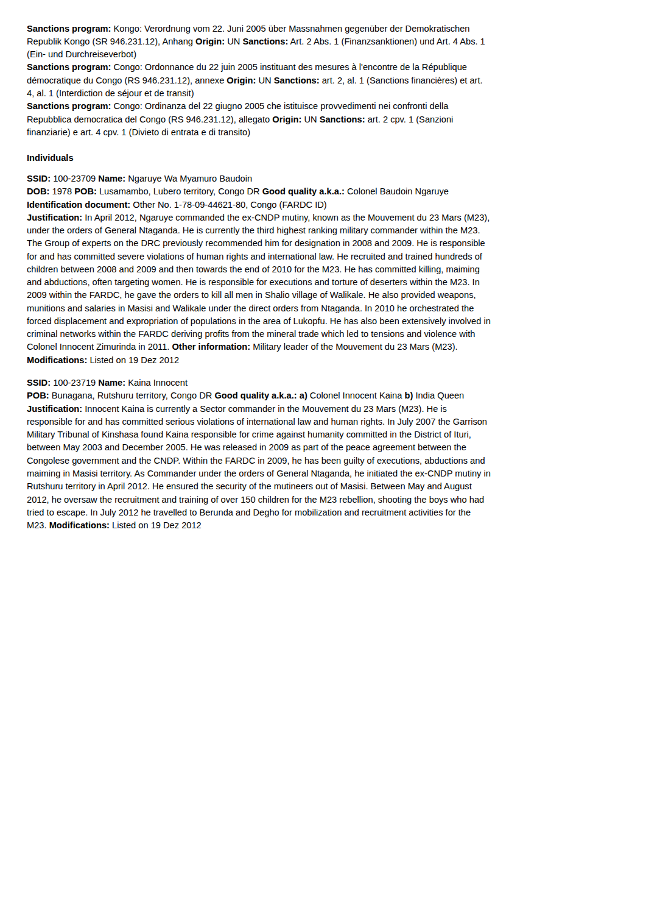Sanctions program: Kongo: Verordnung vom 22. Juni 2005 über Massnahmen gegenüber der Demokratischen Republik Kongo (SR 946.231.12), Anhang Origin: UN Sanctions: Art. 2 Abs. 1 (Finanzsanktionen) und Art. 4 Abs. 1 (Ein- und Durchreiseverbot)
Sanctions program: Congo: Ordonnance du 22 juin 2005 instituant des mesures à l'encontre de la République démocratique du Congo (RS 946.231.12), annexe Origin: UN Sanctions: art. 2, al. 1 (Sanctions financières) et art. 4, al. 1 (Interdiction de séjour et de transit)
Sanctions program: Congo: Ordinanza del 22 giugno 2005 che istituisce provvedimenti nei confronti della Repubblica democratica del Congo (RS 946.231.12), allegato Origin: UN Sanctions: art. 2 cpv. 1 (Sanzioni finanziarie) e art. 4 cpv. 1 (Divieto di entrata e di transito)
Individuals
SSID: 100-23709 Name: Ngaruye Wa Myamuro Baudoin
DOB: 1978 POB: Lusamambo, Lubero territory, Congo DR Good quality a.k.a.: Colonel Baudoin Ngaruye Identification document: Other No. 1-78-09-44621-80, Congo (FARDC ID)
Justification: In April 2012, Ngaruye commanded the ex-CNDP mutiny, known as the Mouvement du 23 Mars (M23), under the orders of General Ntaganda. He is currently the third highest ranking military commander within the M23. The Group of experts on the DRC previously recommended him for designation in 2008 and 2009. He is responsible for and has committed severe violations of human rights and international law. He recruited and trained hundreds of children between 2008 and 2009 and then towards the end of 2010 for the M23. He has committed killing, maiming and abductions, often targeting women. He is responsible for executions and torture of deserters within the M23. In 2009 within the FARDC, he gave the orders to kill all men in Shalio village of Walikale. He also provided weapons, munitions and salaries in Masisi and Walikale under the direct orders from Ntaganda. In 2010 he orchestrated the forced displacement and expropriation of populations in the area of Lukopfu. He has also been extensively involved in criminal networks within the FARDC deriving profits from the mineral trade which led to tensions and violence with Colonel Innocent Zimurinda in 2011. Other information: Military leader of the Mouvement du 23 Mars (M23). Modifications: Listed on 19 Dez 2012
SSID: 100-23719 Name: Kaina Innocent
POB: Bunagana, Rutshuru territory, Congo DR Good quality a.k.a.: a) Colonel Innocent Kaina b) India Queen
Justification: Innocent Kaina is currently a Sector commander in the Mouvement du 23 Mars (M23). He is responsible for and has committed serious violations of international law and human rights. In July 2007 the Garrison Military Tribunal of Kinshasa found Kaina responsible for crime against humanity committed in the District of Ituri, between May 2003 and December 2005. He was released in 2009 as part of the peace agreement between the Congolese government and the CNDP. Within the FARDC in 2009, he has been guilty of executions, abductions and maiming in Masisi territory. As Commander under the orders of General Ntaganda, he initiated the ex-CNDP mutiny in Rutshuru territory in April 2012. He ensured the security of the mutineers out of Masisi. Between May and August 2012, he oversaw the recruitment and training of over 150 children for the M23 rebellion, shooting the boys who had tried to escape. In July 2012 he travelled to Berunda and Degho for mobilization and recruitment activities for the M23. Modifications: Listed on 19 Dez 2012